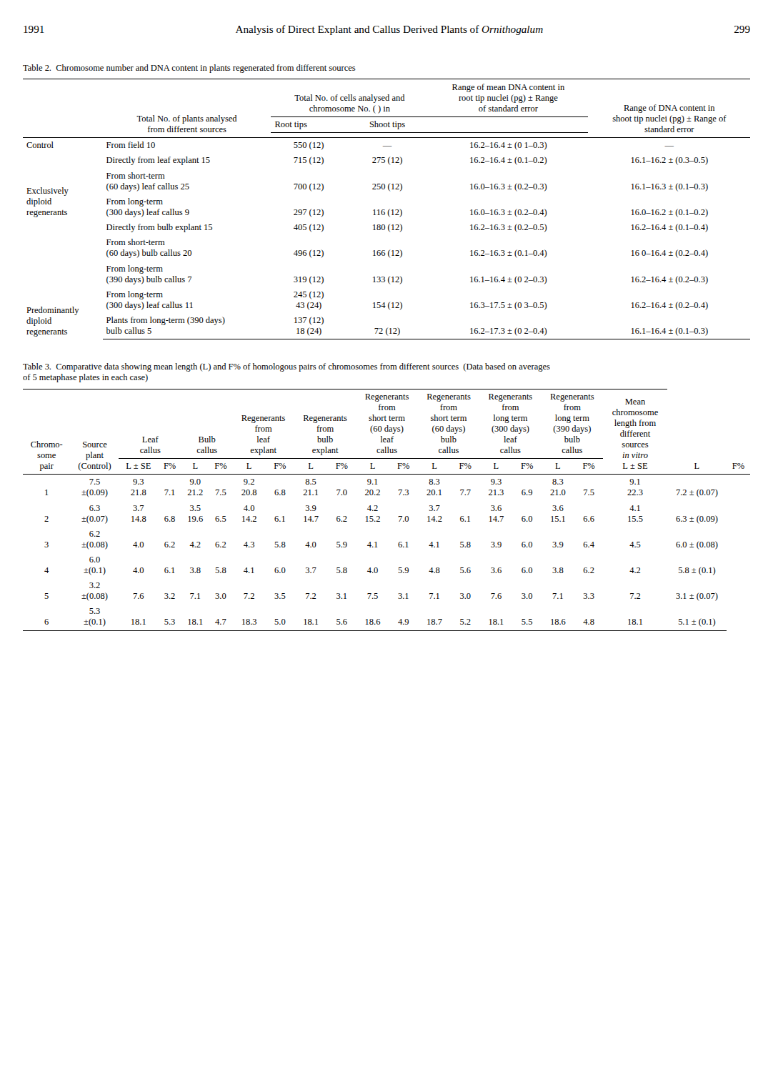1991 Analysis of Direct Explant and Callus Derived Plants of Ornithogalum 299
Table 2. Chromosome number and DNA content in plants regenerated from different sources
| | Total No. of plants analysed from different sources | Total No. of cells analysed and chromosome No. ( ) in | Range of mean DNA content in root tip nuclei (pg) ± Range of standard error | Range of DNA content in shoot tip nuclei (pg) ± Range of standard error |
| --- | --- | --- | --- | --- |
| Root tips | Shoot tips | |
| Control | From field 10 | 550 (12) | — | 16.2–16.4 ± (0 1–0.3) | — |
| Exclusively diploid regenerants | Directly from leaf explant 15 | 715 (12) | 275 (12) | 16.2–16.4 ± (0.1–0.2) | 16.1–16.2 ± (0.3–0.5) |
| From short-term (60 days) leaf callus 25 | 700 (12) | 250 (12) | 16.0–16.3 ± (0.2–0.3) | 16.1–16.3 ± (0.1–0.3) |
| From long-term (300 days) leaf callus 9 | 297 (12) | 116 (12) | 16.0–16.3 ± (0.2–0.4) | 16.0–16.2 ± (0.1–0.2) |
| | Directly from bulb explant 15 | 405 (12) | 180 (12) | 16.2–16.3 ± (0.2–0.5) | 16.2–16.4 ± (0.1–0.4) |
| From short-term (60 days) bulb callus 20 | 496 (12) | 166 (12) | 16.2–16.3 ± (0.1–0.4) | 16 0–16.4 ± (0.2–0.4) |
| From long-term (390 days) bulb callus 7 | 319 (12) | 133 (12) | 16.1–16.4 ± (0 2–0.3) | 16.2–16.4 ± (0.2–0.3) |
| Predominantly diploid regenerants | From long-term (300 days) leaf callus 11 | 245 (12) 43 (24) | 154 (12) | 16.3–17.5 ± (0 3–0.5) | 16.2–16.4 ± (0.2–0.4) |
| Plants from long-term (390 days) bulb callus 5 | 137 (12) 18 (24) | 72 (12) | 16.2–17.3 ± (0 2–0.4) | 16.1–16.4 ± (0.1–0.3) |
Table 3. Comparative data showing mean length (L) and F% of homologous pairs of chromosomes from different sources (Data based on averages of 5 metaphase plates in each case)
| Chromo- some pair | Source plant (Control) | Leaf callus | Bulb callus | Regenerants from leaf explant | Regenerants from bulb explant | Regenerants from short term (60 days) leaf callus | Regenerants from short term (60 days) bulb callus | Regenerants from long term (300 days) leaf callus | Regenerants from long term (390 days) bulb callus | Mean chromosome length from different sources in vitro L ± SE |
| --- | --- | --- | --- | --- | --- | --- | --- | --- | --- | --- |
| L ± SE | F% | L | F% | L | F% | L | F% | L | F% | L | F% | L | F% | L | F% | L | F% |
| 1 | 7.5 ±(0.09) | 9.3 21.8 | 7.1 | 9.0 21.2 | 7.5 | 9.2 20.8 | 6.8 | 8.5 21.1 | 7.0 | 9.1 20.2 | 7.3 | 8.3 20.1 | 7.7 | 9.3 21.3 | 6.9 | 8.3 21.0 | 7.5 | 9.1 22.3 | 7.2 ± (0.07) |
| 2 | 6.3 ±(0.07) | 3.7 14.8 | 6.8 | 3.5 19.6 | 6.5 | 4.0 14.2 | 6.1 | 3.9 14.7 | 6.2 | 4.2 15.2 | 7.0 | 3.7 14.2 | 6.1 | 3.6 14.7 | 6.0 | 3.6 15.1 | 6.6 | 4.1 15.5 | 6.3 ± (0.09) |
| 3 | 6.2 ±(0.08) | 4.0 | 6.2 | 4.2 | 6.2 | 4.3 | 5.8 | 4.0 | 5.9 | 4.1 | 6.1 | 4.1 | 5.8 | 3.9 | 6.0 | 3.9 | 6.4 | 4.5 | 6.0 ± (0.08) |
| 4 | 6.0 ±(0.1) | 4.0 | 6.1 | 3.8 | 5.8 | 4.1 | 6.0 | 3.7 | 5.8 | 4.0 | 5.9 | 4.8 | 5.6 | 3.6 | 6.0 | 3.8 | 6.2 | 4.2 | 5.8 ± (0.1) |
| 5 | 3.2 ±(0.08) | 7.6 | 3.2 | 7.1 | 3.0 | 7.2 | 3.5 | 7.2 | 3.1 | 7.5 | 3.1 | 7.1 | 3.0 | 7.6 | 3.0 | 7.1 | 3.3 | 7.2 | 3.1 ± (0.07) |
| 6 | 5.3 ±(0.1) | 18.1 | 5.3 | 18.1 | 4.7 | 18.3 | 5.0 | 18.1 | 5.6 | 18.6 | 4.9 | 18.7 | 5.2 | 18.1 | 5.5 | 18.6 | 4.8 | 18.1 | 5.1 ± (0.1) |